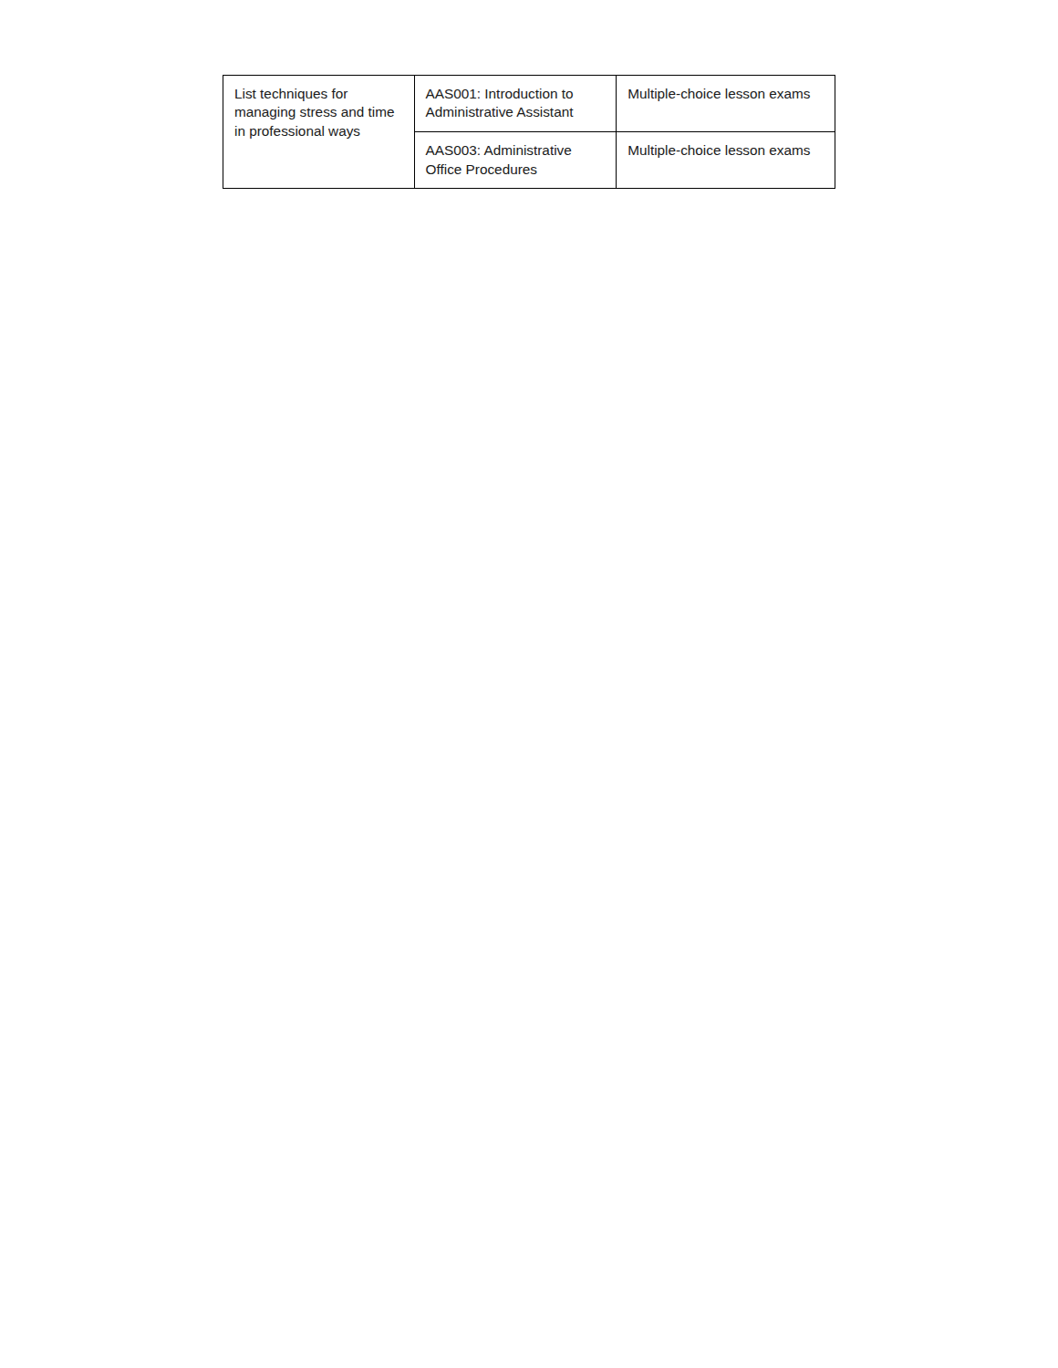| List techniques for managing stress and time in professional ways | AAS001: Introduction to Administrative Assistant | Multiple-choice lesson exams |
| AAS003: Administrative Office Procedures | Multiple-choice lesson exams |